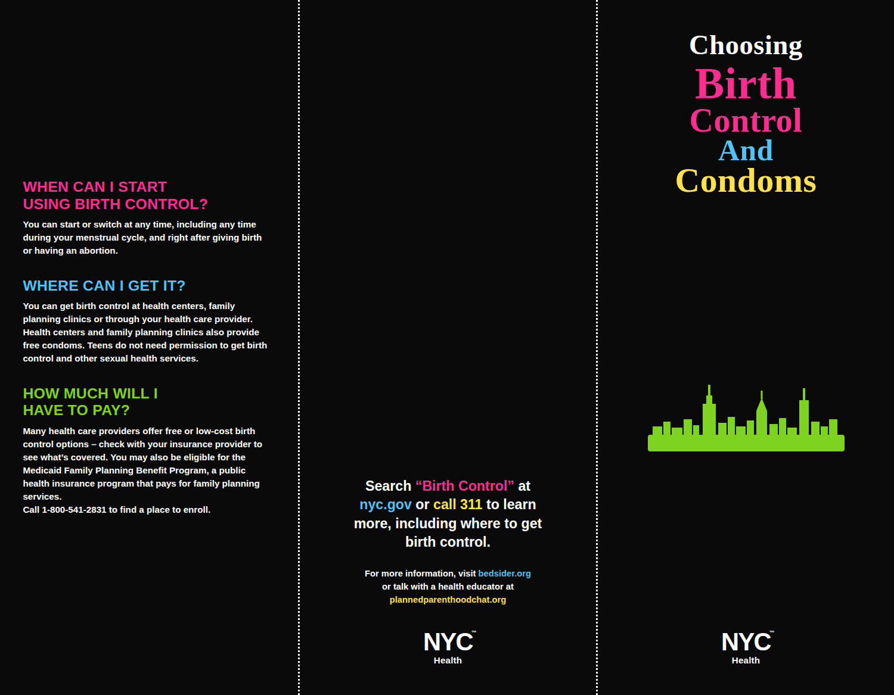When can I start
using birth control?
You can start or switch at any time, including any time during your menstrual cycle, and right after giving birth or having an abortion.
Where can I get it?
You can get birth control at health centers, family planning clinics or through your health care provider. Health centers and family planning clinics also provide free condoms. Teens do not need permission to get birth control and other sexual health services.
How much will I
have to pay?
Many health care providers offer free or low-cost birth control options – check with your insurance provider to see what’s covered. You may also be eligible for the Medicaid Family Planning Benefit Program, a public health insurance program that pays for family planning services.
Call 1-800-541-2831 to find a place to enroll.
Search “Birth Control” at nyc.gov or call 311 to learn more, including where to get birth control.
For more information, visit bedsider.org
or talk with a health educator at
plannedparenthoodchat.org
NYC™ Health
Choosing Birth Control And Condoms
NYC™ Health